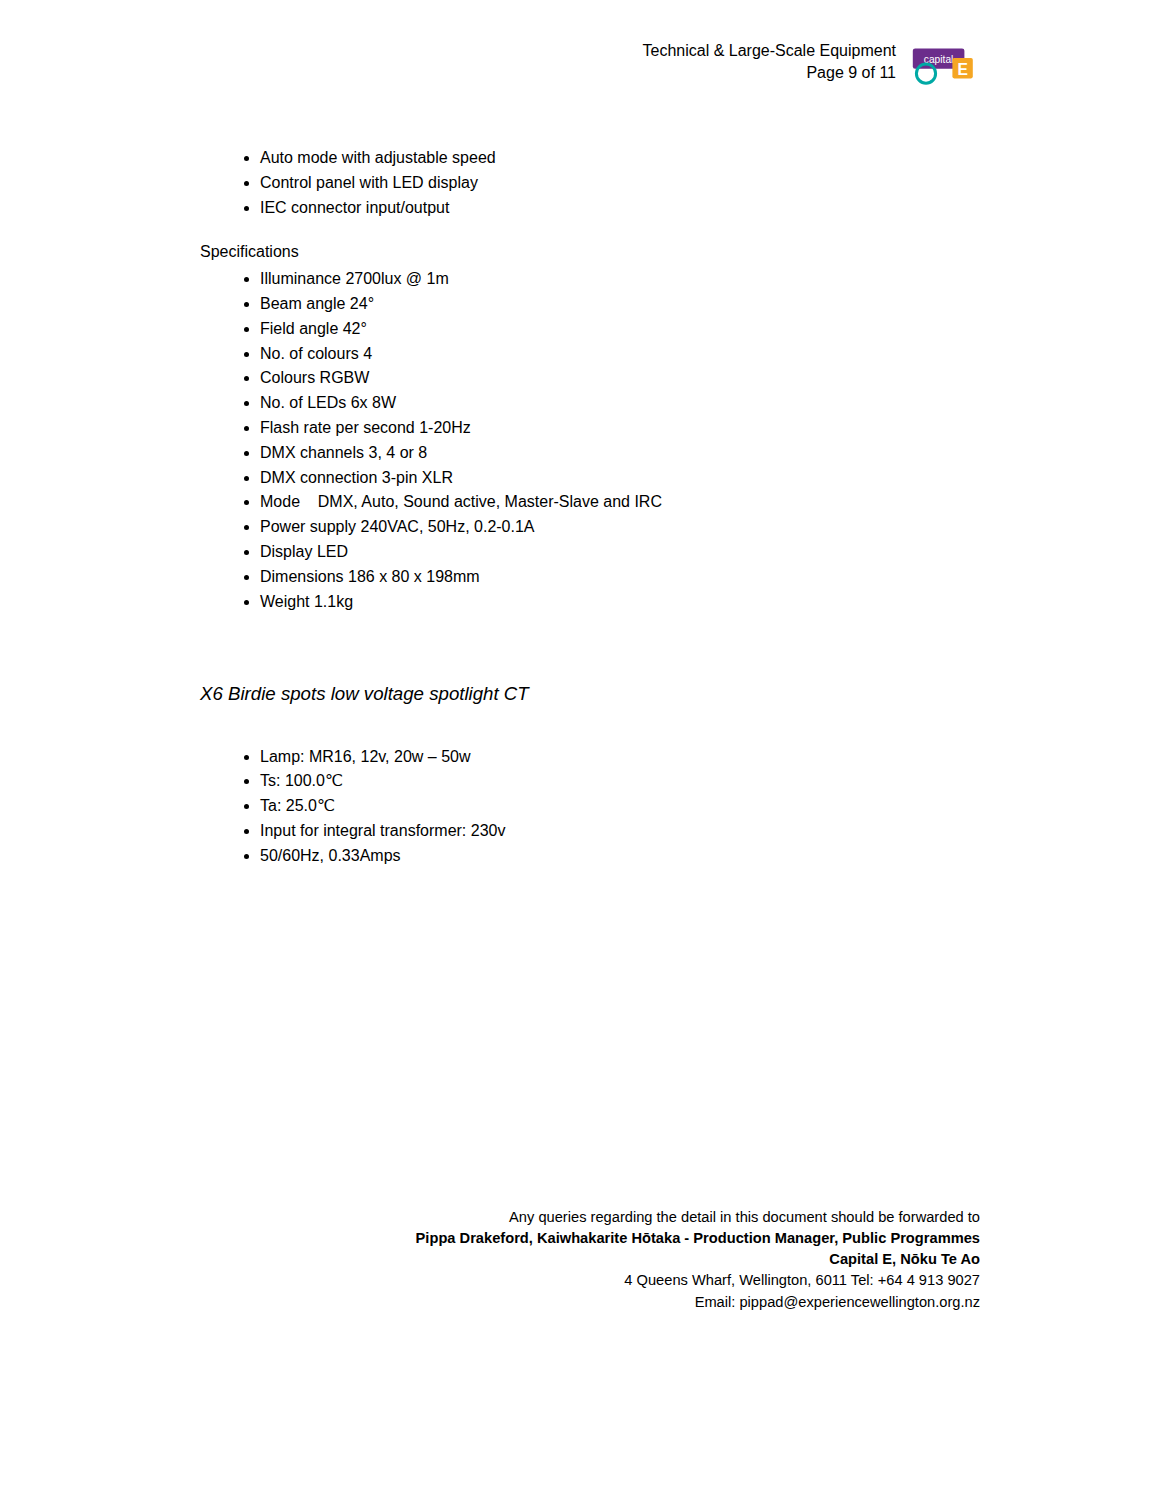Technical & Large-Scale Equipment
Page 9 of 11
Capital E logo capital E
Auto mode with adjustable speed
Control panel with LED display
IEC connector input/output
Specifications
Illuminance 2700lux @ 1m
Beam angle 24°
Field angle 42°
No. of colours 4
Colours RGBW
No. of LEDs 6x 8W
Flash rate per second 1-20Hz
DMX channels 3, 4 or 8
DMX connection 3-pin XLR
Mode DMX, Auto, Sound active, Master-Slave and IRC
Power supply 240VAC, 50Hz, 0.2-0.1A
Display LED
Dimensions 186 x 80 x 198mm
Weight 1.1kg
X6 Birdie spots low voltage spotlight CT
Lamp: MR16, 12v, 20w – 50w
Ts: 100.0℃
Ta: 25.0℃
Input for integral transformer: 230v
50/60Hz, 0.33Amps
Any queries regarding the detail in this document should be forwarded to
Pippa Drakeford, Kaiwhakarite Hōtaka - Production Manager, Public Programmes
Capital E, Nōku Te Ao
4 Queens Wharf, Wellington, 6011 Tel: +64 4 913 9027
Email: pippad@experiencewellington.org.nz